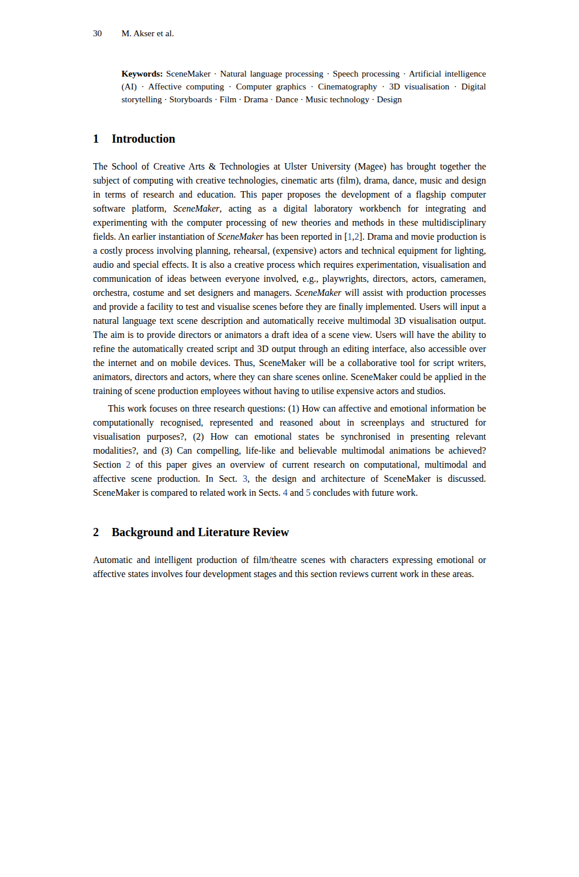30 M. Akser et al.
Keywords: SceneMaker · Natural language processing · Speech processing · Artificial intelligence (AI) · Affective computing · Computer graphics · Cinematography · 3D visualisation · Digital storytelling · Storyboards · Film · Drama · Dance · Music technology · Design
1 Introduction
The School of Creative Arts & Technologies at Ulster University (Magee) has brought together the subject of computing with creative technologies, cinematic arts (film), drama, dance, music and design in terms of research and education. This paper proposes the development of a flagship computer software platform, SceneMaker, acting as a digital laboratory workbench for integrating and experimenting with the computer processing of new theories and methods in these multidisciplinary fields. An earlier instantiation of SceneMaker has been reported in [1,2]. Drama and movie production is a costly process involving planning, rehearsal, (expensive) actors and technical equipment for lighting, audio and special effects. It is also a creative process which requires experimentation, visualisation and communication of ideas between everyone involved, e.g., playwrights, directors, actors, cameramen, orchestra, costume and set designers and managers. SceneMaker will assist with production processes and provide a facility to test and visualise scenes before they are finally implemented. Users will input a natural language text scene description and automatically receive multimodal 3D visualisation output. The aim is to provide directors or animators a draft idea of a scene view. Users will have the ability to refine the automatically created script and 3D output through an editing interface, also accessible over the internet and on mobile devices. Thus, SceneMaker will be a collaborative tool for script writers, animators, directors and actors, where they can share scenes online. SceneMaker could be applied in the training of scene production employees without having to utilise expensive actors and studios.
This work focuses on three research questions: (1) How can affective and emotional information be computationally recognised, represented and reasoned about in screenplays and structured for visualisation purposes?, (2) How can emotional states be synchronised in presenting relevant modalities?, and (3) Can compelling, life-like and believable multimodal animations be achieved? Section 2 of this paper gives an overview of current research on computational, multimodal and affective scene production. In Sect. 3, the design and architecture of SceneMaker is discussed. SceneMaker is compared to related work in Sects. 4 and 5 concludes with future work.
2 Background and Literature Review
Automatic and intelligent production of film/theatre scenes with characters expressing emotional or affective states involves four development stages and this section reviews current work in these areas.